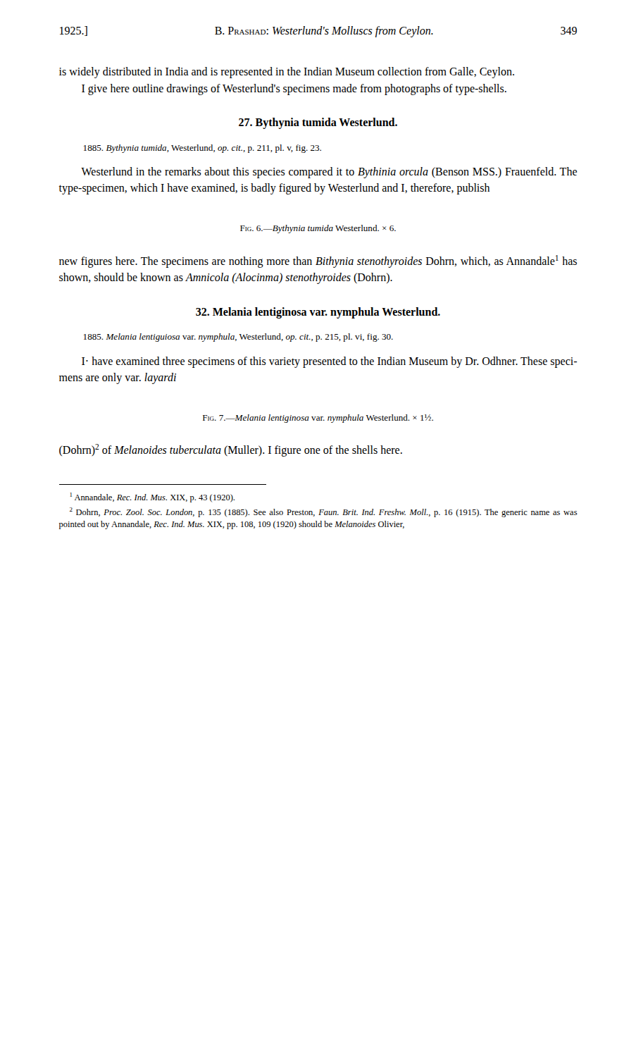1925.] B. Prashad: Westerlund's Molluscs from Ceylon. 349
is widely distributed in India and is represented in the Indian Museum collection from Galle, Ceylon.
I give here outline drawings of Westerlund's specimens made from photographs of type-shells.
27. Bythynia tumida Westerlund.
1885. Bythynia tumida, Westerlund, op. cit., p. 211, pl. v, fig. 23.
Westerlund in the remarks about this species compared it to Bythinia orcula (Benson MSS.) Frauenfeld. The type-specimen, which I have examined, is badly figured by Westerlund and I, therefore, publish
Fig. 6.—Bythynia tumida Westerlund. × 6.
new figures here. The specimens are nothing more than Bithynia stenothyroides Dohrn, which, as Annandale1 has shown, should be known as Amnicola (Alocinma) stenothyroides (Dohrn).
32. Melania lentiginosa var. nymphula Westerlund.
1885. Melania lentiguiosa var. nymphula, Westerlund, op. cit., p. 215, pl. vi, fig. 30.
I· have examined three specimens of this variety presented to the Indian Museum by Dr. Odhner. These specimens are only var. layardi
Fig. 7.—Melania lentiginosa var. nymphula Westerlund. × 1½.
(Dohrn)2 of Melanoides tuberculata (Muller). I figure one of the shells here.
1 Annandale, Rec. Ind. Mus. XIX, p. 43 (1920).
2 Dohrn, Proc. Zool. Soc. London, p. 135 (1885). See also Preston, Faun. Brit. Ind. Freshw. Moll., p. 16 (1915). The generic name as was pointed out by Annandale, Rec. Ind. Mus. XIX, pp. 108, 109 (1920) should be Melanoides Olivier,